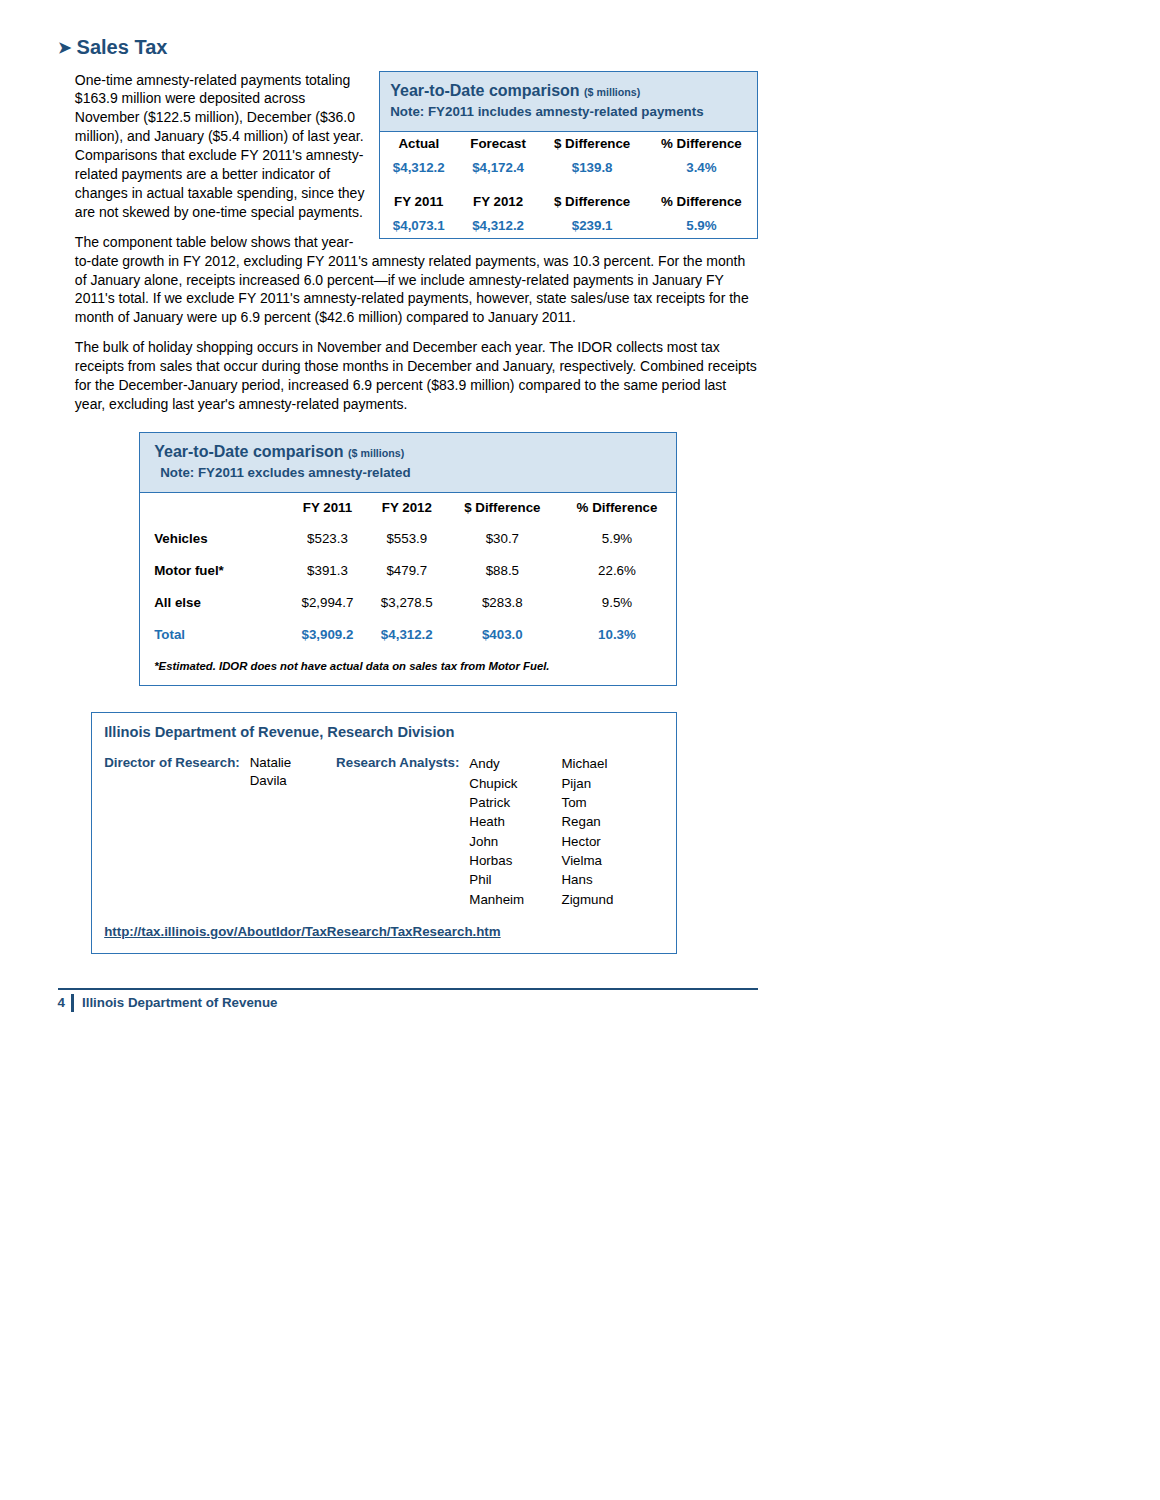Sales Tax
Year-to-Date comparison ($ millions)
Note: FY2011 includes amnesty-related payments
| Actual | Forecast | $ Difference | % Difference |
| $4,312.2 | $4,172.4 | $139.8 | 3.4% |
| FY 2011 | FY 2012 | $ Difference | % Difference |
| $4,073.1 | $4,312.2 | $239.1 | 5.9% |
One-time amnesty-related payments totaling $163.9 million were deposited across November ($122.5 million), December ($36.0 million), and January ($5.4 million) of last year. Comparisons that exclude FY 2011's amnesty-related payments are a better indicator of changes in actual taxable spending, since they are not skewed by one-time special payments.
The component table below shows that year-to-date growth in FY 2012, excluding FY 2011's amnesty related payments, was 10.3 percent. For the month of January alone, receipts increased 6.0 percent—if we include amnesty-related payments in January FY 2011's total. If we exclude FY 2011's amnesty-related payments, however, state sales/use tax receipts for the month of January were up 6.9 percent ($42.6 million) compared to January 2011.
The bulk of holiday shopping occurs in November and December each year. The IDOR collects most tax receipts from sales that occur during those months in December and January, respectively. Combined receipts for the December-January period, increased 6.9 percent ($83.9 million) compared to the same period last year, excluding last year's amnesty-related payments.
Year-to-Date comparison ($ millions)
Note: FY2011 excludes amnesty-related
| | FY 2011 | FY 2012 | $ Difference | % Difference |
| --- | --- | --- | --- | --- |
| Vehicles | $523.3 | $553.9 | $30.7 | 5.9% |
| Motor fuel* | $391.3 | $479.7 | $88.5 | 22.6% |
| All else | $2,994.7 | $3,278.5 | $283.8 | 9.5% |
| Total | $3,909.2 | $4,312.2 | $403.0 | 10.3% |
*Estimated. IDOR does not have actual data on sales tax from Motor Fuel.
Illinois Department of Revenue, Research Division
| Director of Research: | Natalie Davila | Research Analysts: | / Andy Chupick / Michael Pijan / / Patrick Heath / Tom Regan / / John Horbas / Hector Vielma / / Phil Manheim / Hans Zigmund / |
http://tax.illinois.gov/AboutIdor/TaxResearch/TaxResearch.htm
4 Illinois Department of Revenue